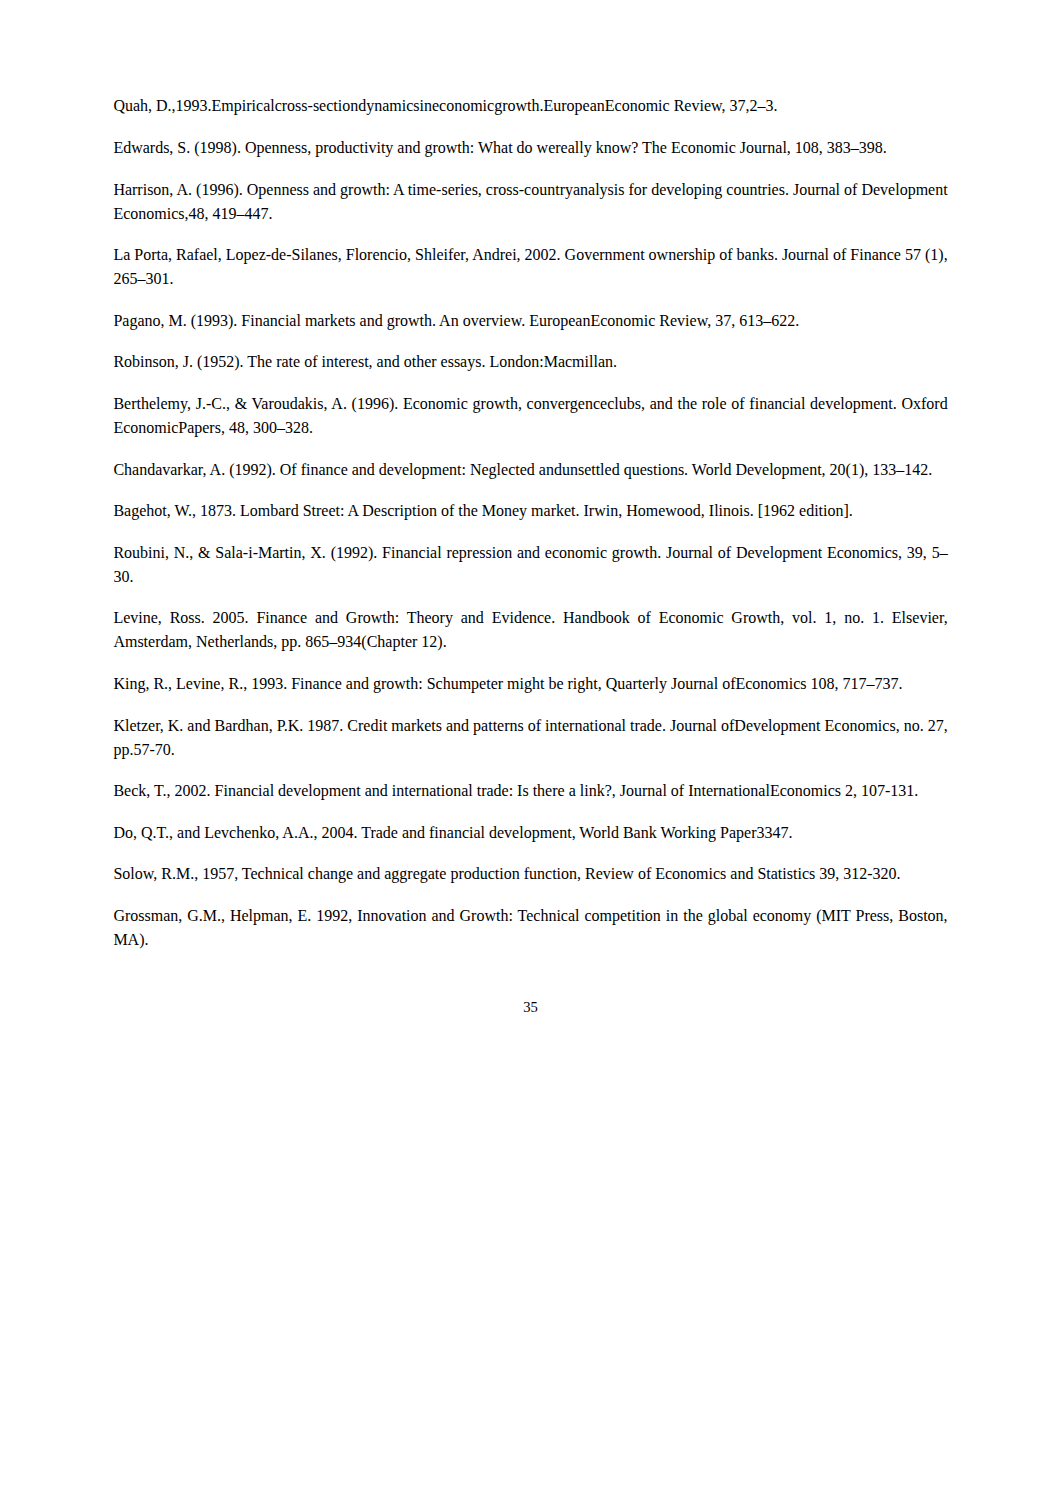Quah, D.,1993.Empiricalcross-sectiondynamicsineconomicgrowth.EuropeanEconomic Review, 37,2–3.
Edwards, S. (1998). Openness, productivity and growth: What do wereally know? The Economic Journal, 108, 383–398.
Harrison, A. (1996). Openness and growth: A time-series, cross-countryanalysis for developing countries. Journal of Development Economics,48, 419–447.
La Porta, Rafael, Lopez-de-Silanes, Florencio, Shleifer, Andrei, 2002. Government ownership of banks. Journal of Finance 57 (1), 265–301.
Pagano, M. (1993). Financial markets and growth. An overview. EuropeanEconomic Review, 37, 613–622.
Robinson, J. (1952). The rate of interest, and other essays. London:Macmillan.
Berthelemy, J.-C., & Varoudakis, A. (1996). Economic growth, convergenceclubs, and the role of financial development. Oxford EconomicPapers, 48, 300–328.
Chandavarkar, A. (1992). Of finance and development: Neglected andunsettled questions. World Development, 20(1), 133–142.
Bagehot, W., 1873. Lombard Street: A Description of the Money market. Irwin, Homewood, Ilinois. [1962 edition].
Roubini, N., & Sala-i-Martin, X. (1992). Financial repression and economic growth. Journal of Development Economics, 39, 5–30.
Levine, Ross. 2005. Finance and Growth: Theory and Evidence. Handbook of Economic Growth, vol. 1, no. 1. Elsevier, Amsterdam, Netherlands, pp. 865–934(Chapter 12).
King, R., Levine, R., 1993. Finance and growth: Schumpeter might be right, Quarterly Journal ofEconomics 108, 717–737.
Kletzer, K. and Bardhan, P.K. 1987. Credit markets and patterns of international trade. Journal ofDevelopment Economics, no. 27, pp.57-70.
Beck, T., 2002. Financial development and international trade: Is there a link?, Journal of InternationalEconomics 2, 107-131.
Do, Q.T., and Levchenko, A.A., 2004. Trade and financial development, World Bank Working Paper3347.
Solow, R.M., 1957, Technical change and aggregate production function, Review of Economics and Statistics 39, 312-320.
Grossman, G.M., Helpman, E. 1992, Innovation and Growth: Technical competition in the global economy (MIT Press, Boston, MA).
35